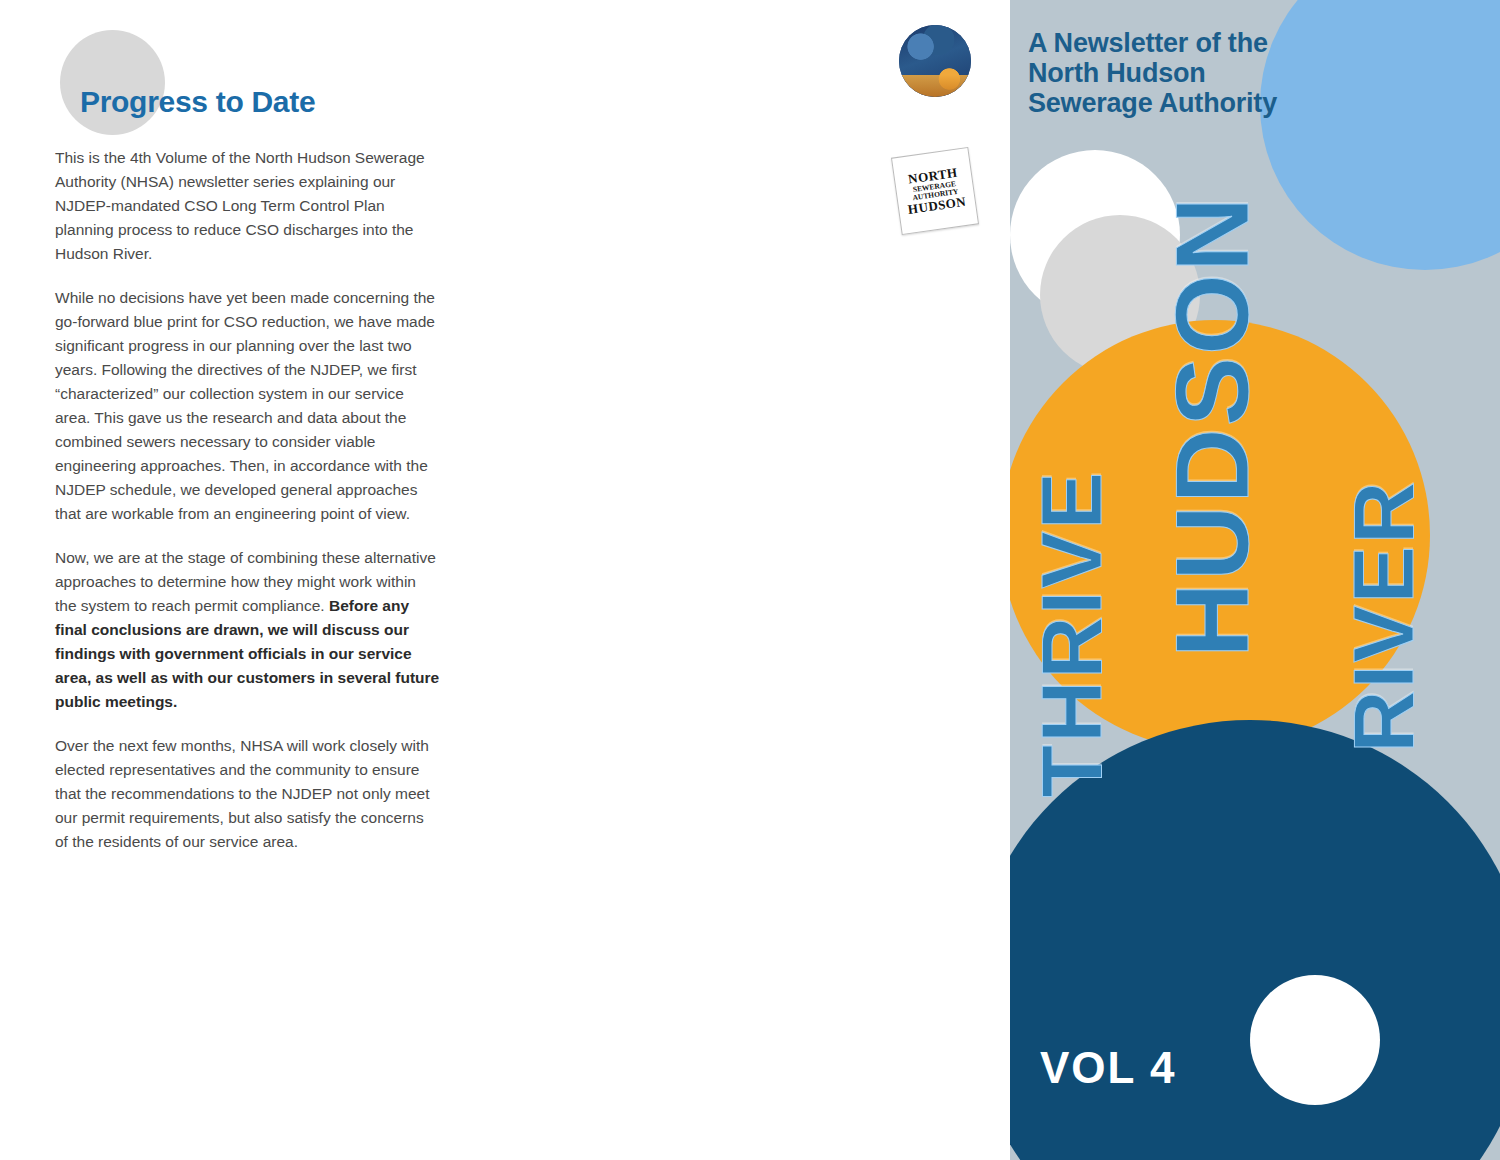Progress to Date
This is the 4th Volume of the North Hudson Sewerage Authority (NHSA) newsletter series explaining our NJDEP-mandated CSO Long Term Control Plan planning process to reduce CSO discharges into the Hudson River.
While no decisions have yet been made concerning the go-forward blue print for CSO reduction, we have made significant progress in our planning over the last two years. Following the directives of the NJDEP, we first “characterized” our collection system in our service area. This gave us the research and data about the combined sewers necessary to consider viable engineering approaches. Then, in accordance with the NJDEP schedule, we developed general approaches that are workable from an engineering point of view.
Now, we are at the stage of combining these alternative approaches to determine how they might work within the system to reach permit compliance. Before any final conclusions are drawn, we will discuss our findings with government officials in our service area, as well as with our customers in several future public meetings.
Over the next few months, NHSA will work closely with elected representatives and the community to ensure that the recommendations to the NJDEP not only meet our permit requirements, but also satisfy the concerns of the residents of our service area.
NORTH SEWERAGE AUTHORITY HUDSON
A Newsletter of the
North Hudson
Sewerage Authority
Thrive Hudson River
THRIVE
HUDSON
RIVER
VOL 4